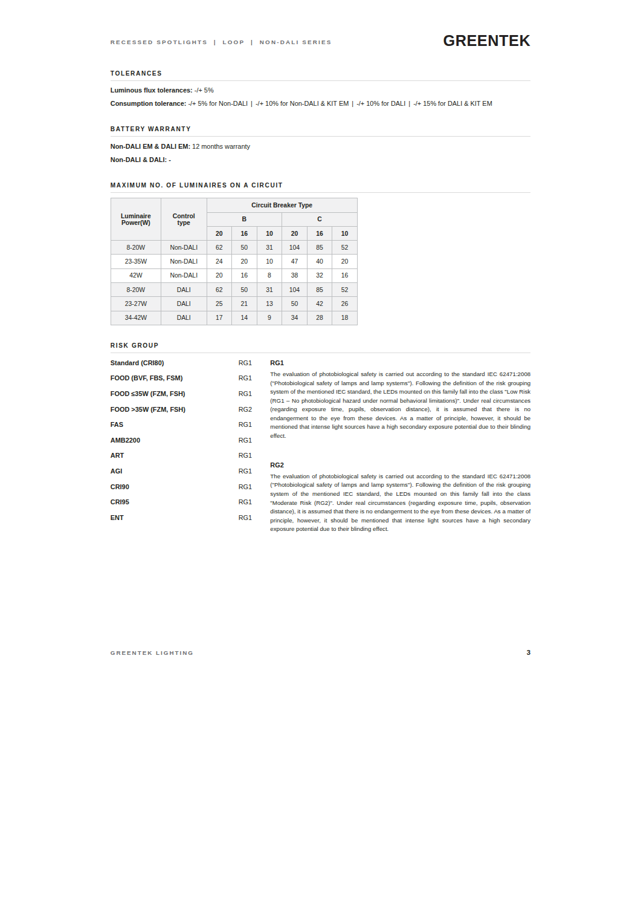RECESSED SPOTLIGHTS | LOOP | NON-DALI SERIES
GREENTEK
Tolerances
Luminous flux tolerances: -/+ 5%
Consumption tolerance: -/+ 5% for Non-DALI | -/+ 10% for Non-DALI & KIT EM | -/+ 10% for DALI | -/+ 15% for DALI & KIT EM
Battery Warranty
Non-DALI EM & DALI EM: 12 months warranty
Non-DALI & DALI: -
Maximum No. of Luminaires on a Circuit
| Luminaire Power(W) | Control type | Circuit Breaker Type |
| --- | --- | --- |
| B | C |
| 20 | 16 | 10 | 20 | 16 | 10 |
| 8-20W | Non-DALI | 62 | 50 | 31 | 104 | 85 | 52 |
| 23-35W | Non-DALI | 24 | 20 | 10 | 47 | 40 | 20 |
| 42W | Non-DALI | 20 | 16 | 8 | 38 | 32 | 16 |
| 8-20W | DALI | 62 | 50 | 31 | 104 | 85 | 52 |
| 23-27W | DALI | 25 | 21 | 13 | 50 | 42 | 26 |
| 34-42W | DALI | 17 | 14 | 9 | 34 | 28 | 18 |
Risk Group
Standard (CRI80) RG1
FOOD (BVF, FBS, FSM) RG1
FOOD ≤35W (FZM, FSH) RG1
FOOD >35W (FZM, FSH) RG2
FAS RG1
AMB2200 RG1
ART RG1
AGI RG1
CRI90 RG1
CRI95 RG1
ENT RG1
RG1
The evaluation of photobiological safety is carried out according to the standard IEC 62471:2008 ("Photobiological safety of lamps and lamp systems"). Following the definition of the risk grouping system of the mentioned IEC standard, the LEDs mounted on this family fall into the class "Low Risk (RG1 – No photobiological hazard under normal behavioral limitations)". Under real circumstances (regarding exposure time, pupils, observation distance), it is assumed that there is no endangerment to the eye from these devices. As a matter of principle, however, it should be mentioned that intense light sources have a high secondary exposure potential due to their blinding effect.
RG2
The evaluation of photobiological safety is carried out according to the standard IEC 62471:2008 ("Photobiological safety of lamps and lamp systems"). Following the definition of the risk grouping system of the mentioned IEC standard, the LEDs mounted on this family fall into the class "Moderate Risk (RG2)". Under real circumstances (regarding exposure time, pupils, observation distance), it is assumed that there is no endangerment to the eye from these devices. As a matter of principle, however, it should be mentioned that intense light sources have a high secondary exposure potential due to their blinding effect.
GREENTEK LIGHTING
3